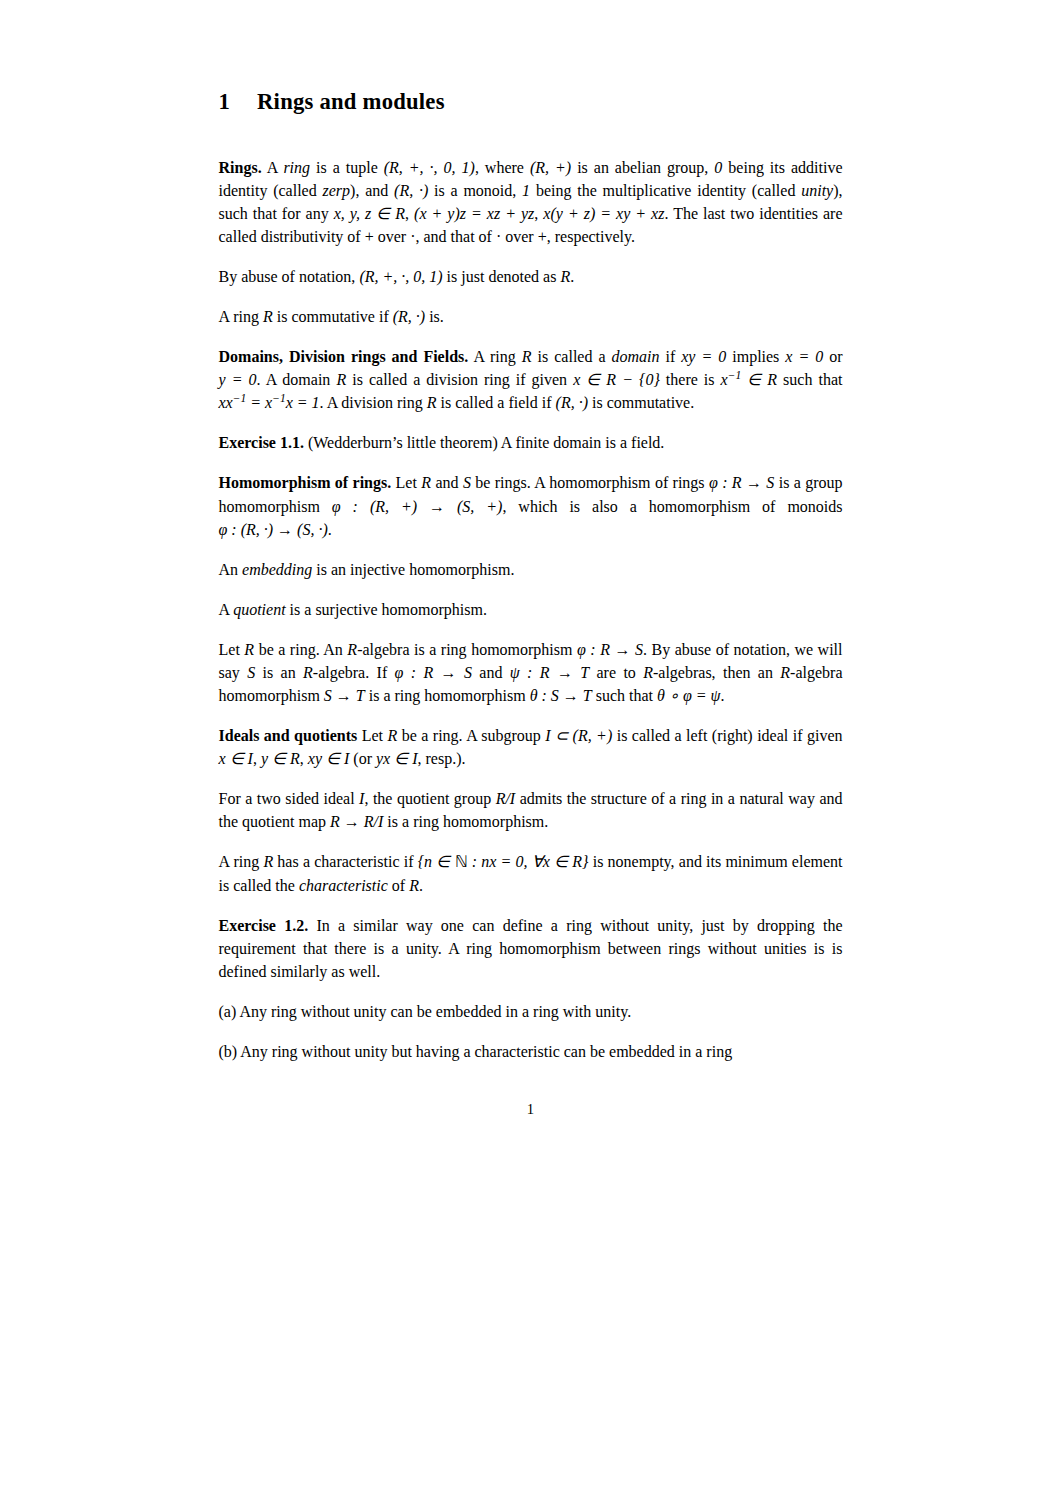1 Rings and modules
Rings. A ring is a tuple (R, +, ·, 0, 1), where (R, +) is an abelian group, 0 being its additive identity (called zerp), and (R, ·) is a monoid, 1 being the multiplicative identity (called unity), such that for any x, y, z ∈ R, (x + y)z = xz + yz, x(y + z) = xy + xz. The last two identities are called distributivity of + over ·, and that of · over +, respectively.
By abuse of notation, (R, +, ·, 0, 1) is just denoted as R.
A ring R is commutative if (R, ·) is.
Domains, Division rings and Fields. A ring R is called a domain if xy = 0 implies x = 0 or y = 0. A domain R is called a division ring if given x ∈ R − {0} there is x−1 ∈ R such that xx−1 = x−1x = 1. A division ring R is called a field if (R, ·) is commutative.
Exercise 1.1. (Wedderburn’s little theorem) A finite domain is a field.
Homomorphism of rings. Let R and S be rings. A homomorphism of rings φ : R → S is a group homomorphism φ : (R, +) → (S, +), which is also a homomorphism of monoids φ : (R, ·) → (S, ·).
An embedding is an injective homomorphism.
A quotient is a surjective homomorphism.
Let R be a ring. An R-algebra is a ring homomorphism φ : R → S. By abuse of notation, we will say S is an R-algebra. If φ : R → S and ψ : R → T are to R-algebras, then an R-algebra homomorphism S → T is a ring homomorphism θ : S → T such that θ ∘ φ = ψ.
Ideals and quotients Let R be a ring. A subgroup I ⊂ (R, +) is called a left (right) ideal if given x ∈ I, y ∈ R, xy ∈ I (or yx ∈ I, resp.).
For a two sided ideal I, the quotient group R/I admits the structure of a ring in a natural way and the quotient map R → R/I is a ring homomorphism.
A ring R has a characteristic if {n ∈ ℕ : nx = 0, ∀x ∈ R} is nonempty, and its minimum element is called the characteristic of R.
Exercise 1.2. In a similar way one can define a ring without unity, just by dropping the requirement that there is a unity. A ring homomorphism between rings without unities is is defined similarly as well.
(a) Any ring without unity can be embedded in a ring with unity.
(b) Any ring without unity but having a characteristic can be embedded in a ring
1